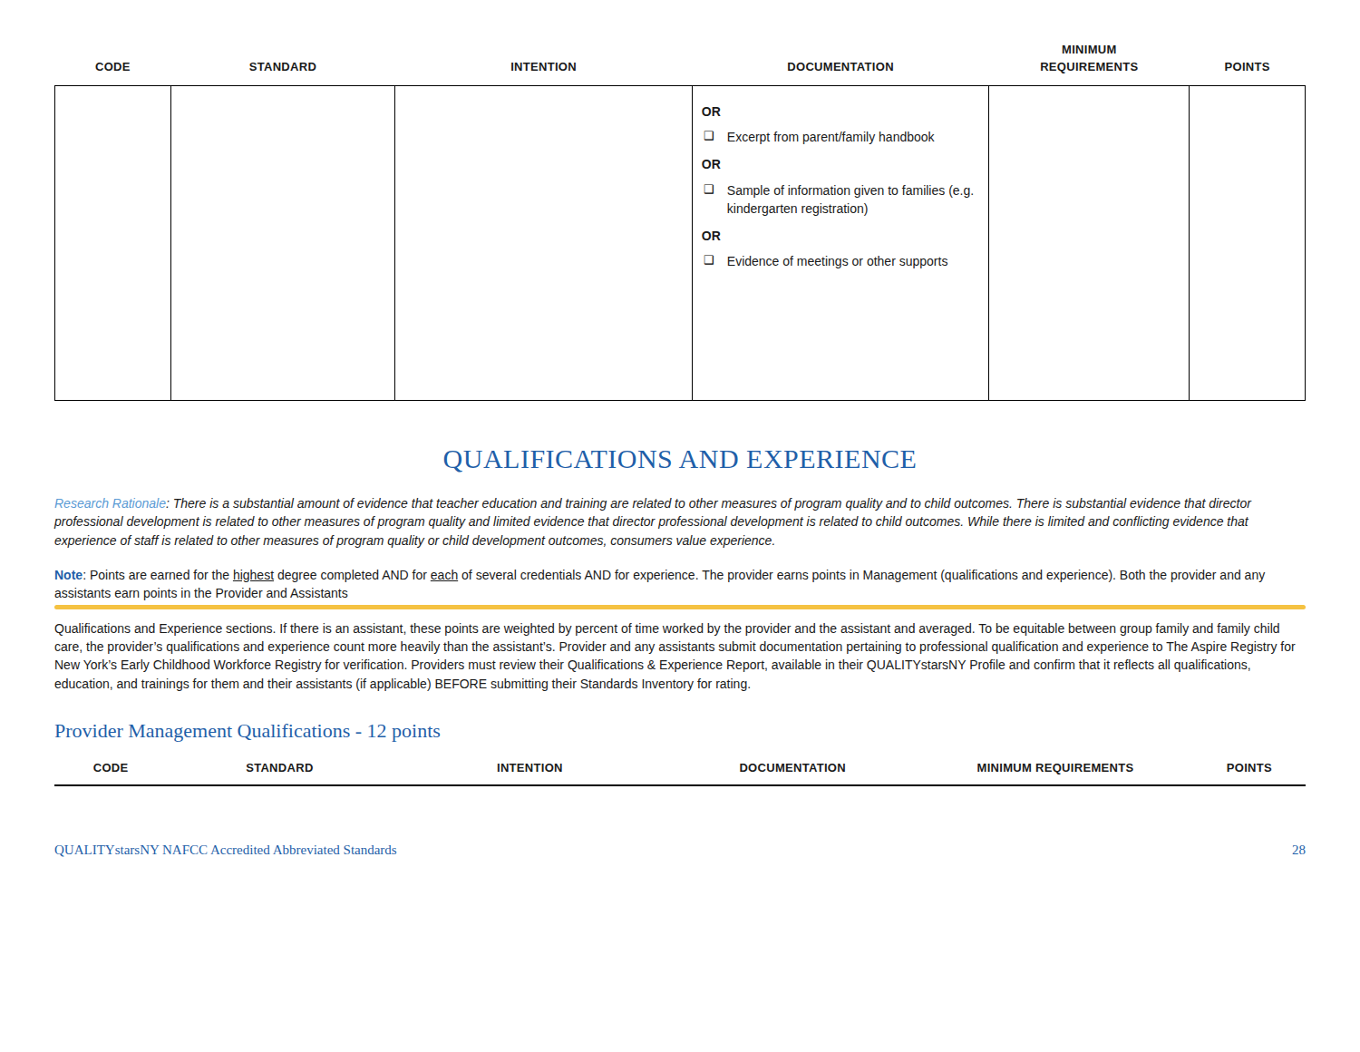| CODE | STANDARD | INTENTION | DOCUMENTATION | MINIMUM REQUIREMENTS | POINTS |
| --- | --- | --- | --- | --- | --- |
| | | | OR Excerpt from parent/family handbook OR Sample of information given to families (e.g. kindergarten registration) OR Evidence of meetings or other supports | | |
QUALIFICATIONS AND EXPERIENCE
Research Rationale: There is a substantial amount of evidence that teacher education and training are related to other measures of program quality and to child outcomes. There is substantial evidence that director professional development is related to other measures of program quality and limited evidence that director professional development is related to child outcomes. While there is limited and conflicting evidence that experience of staff is related to other measures of program quality or child development outcomes, consumers value experience.
Note: Points are earned for the highest degree completed AND for each of several credentials AND for experience. The provider earns points in Management (qualifications and experience). Both the provider and any assistants earn points in the Provider and Assistants
Qualifications and Experience sections. If there is an assistant, these points are weighted by percent of time worked by the provider and the assistant and averaged. To be equitable between group family and family child care, the provider’s qualifications and experience count more heavily than the assistant’s. Provider and any assistants submit documentation pertaining to professional qualification and experience to The Aspire Registry for New York’s Early Childhood Workforce Registry for verification. Providers must review their Qualifications & Experience Report, available in their QUALITYstarsNY Profile and confirm that it reflects all qualifications, education, and trainings for them and their assistants (if applicable) BEFORE submitting their Standards Inventory for rating.
Provider Management Qualifications - 12 points
| CODE | STANDARD | INTENTION | DOCUMENTATION | MINIMUM REQUIREMENTS | POINTS |
| --- | --- | --- | --- | --- | --- |
QUALITYstarsNY NAFCC Accredited Abbreviated Standards 28